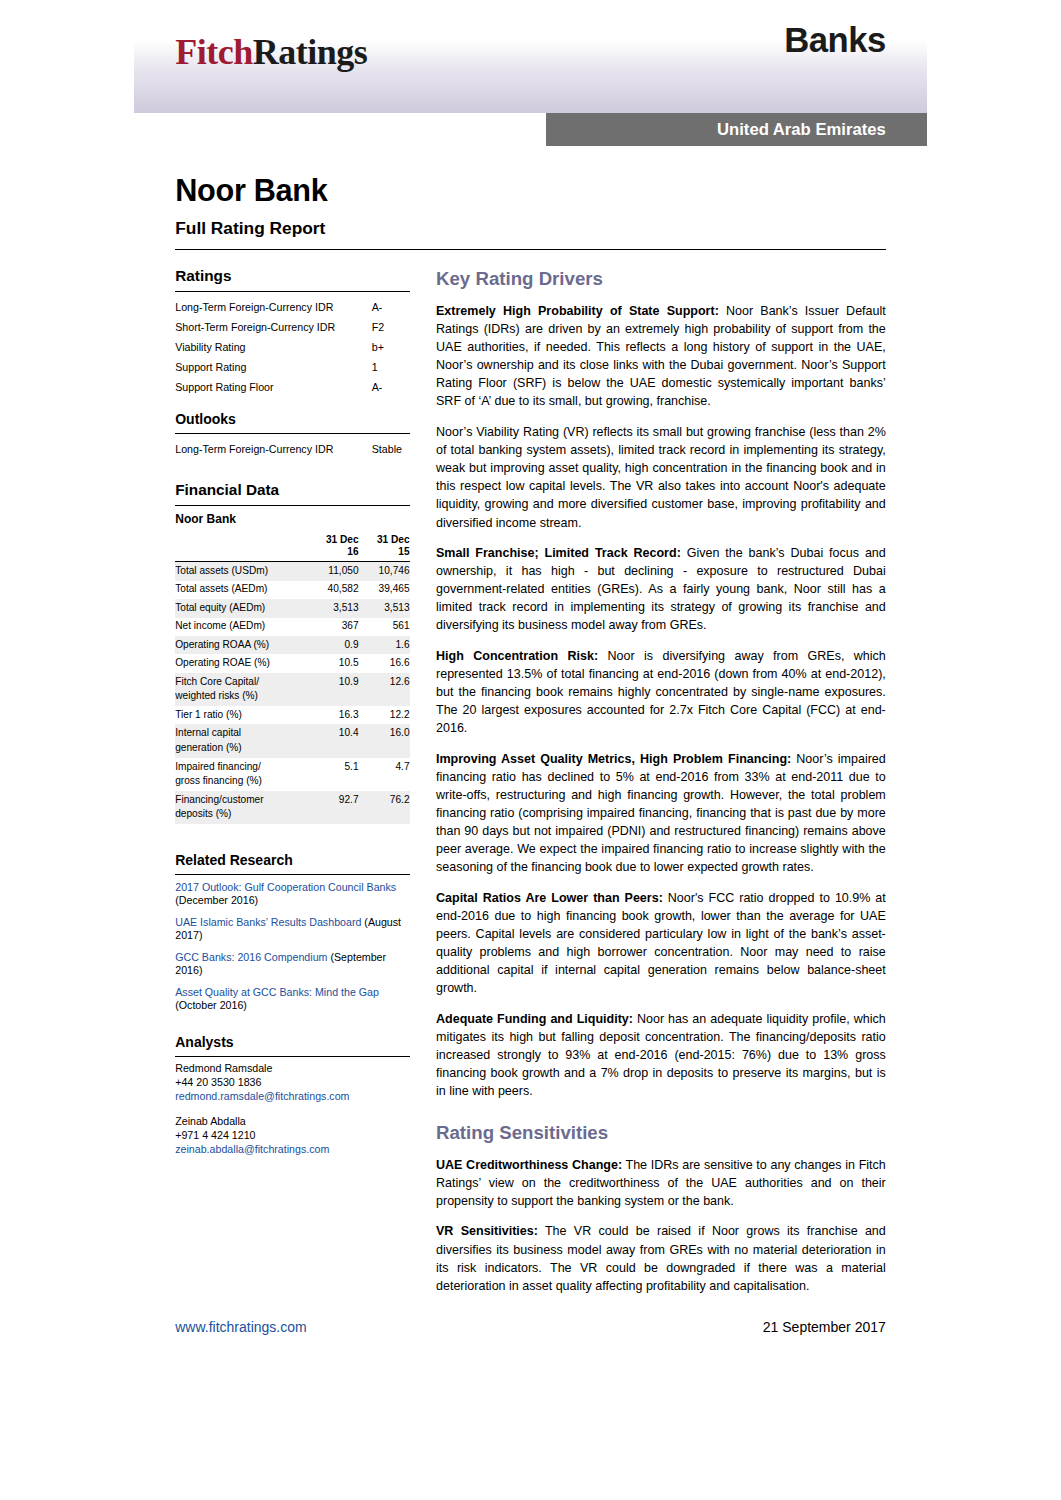Fitch Ratings
Banks
United Arab Emirates
Noor Bank
Full Rating Report
Ratings
| Long-Term Foreign-Currency IDR | A- |
| Short-Term Foreign-Currency IDR | F2 |
| Viability Rating | b+ |
| Support Rating | 1 |
| Support Rating Floor | A- |
Outlooks
| Long-Term Foreign-Currency IDR | Stable |
Financial Data
Noor Bank
| | 31 Dec 16 | 31 Dec 15 |
| --- | --- | --- |
| Total assets (USDm) | 11,050 | 10,746 |
| Total assets (AEDm) | 40,582 | 39,465 |
| Total equity (AEDm) | 3,513 | 3,513 |
| Net income (AEDm) | 367 | 561 |
| Operating ROAA (%) | 0.9 | 1.6 |
| Operating ROAE (%) | 10.5 | 16.6 |
| Fitch Core Capital/ weighted risks (%) | 10.9 | 12.6 |
| Tier 1 ratio (%) | 16.3 | 12.2 |
| Internal capital generation (%) | 10.4 | 16.0 |
| Impaired financing/ gross financing (%) | 5.1 | 4.7 |
| Financing/customer deposits (%) | 92.7 | 76.2 |
Related Research
2017 Outlook: Gulf Cooperation Council Banks (December 2016)
UAE Islamic Banks’ Results Dashboard (August 2017)
GCC Banks: 2016 Compendium (September 2016)
Asset Quality at GCC Banks: Mind the Gap (October 2016)
Analysts
Redmond Ramsdale
+44 20 3530 1836
redmond.ramsdale@fitchratings.com
Zeinab Abdalla
+971 4 424 1210
zeinab.abdalla@fitchratings.com
Key Rating Drivers
Extremely High Probability of State Support: Noor Bank’s Issuer Default Ratings (IDRs) are driven by an extremely high probability of support from the UAE authorities, if needed. This reflects a long history of support in the UAE, Noor’s ownership and its close links with the Dubai government. Noor’s Support Rating Floor (SRF) is below the UAE domestic systemically important banks’ SRF of ‘A’ due to its small, but growing, franchise.
Noor’s Viability Rating (VR) reflects its small but growing franchise (less than 2% of total banking system assets), limited track record in implementing its strategy, weak but improving asset quality, high concentration in the financing book and in this respect low capital levels. The VR also takes into account Noor's adequate liquidity, growing and more diversified customer base, improving profitability and diversified income stream.
Small Franchise; Limited Track Record: Given the bank’s Dubai focus and ownership, it has high - but declining - exposure to restructured Dubai government-related entities (GREs). As a fairly young bank, Noor still has a limited track record in implementing its strategy of growing its franchise and diversifying its business model away from GREs.
High Concentration Risk: Noor is diversifying away from GREs, which represented 13.5% of total financing at end-2016 (down from 40% at end-2012), but the financing book remains highly concentrated by single-name exposures. The 20 largest exposures accounted for 2.7x Fitch Core Capital (FCC) at end-2016.
Improving Asset Quality Metrics, High Problem Financing: Noor’s impaired financing ratio has declined to 5% at end-2016 from 33% at end-2011 due to write-offs, restructuring and high financing growth. However, the total problem financing ratio (comprising impaired financing, financing that is past due by more than 90 days but not impaired (PDNI) and restructured financing) remains above peer average. We expect the impaired financing ratio to increase slightly with the seasoning of the financing book due to lower expected growth rates.
Capital Ratios Are Lower than Peers: Noor's FCC ratio dropped to 10.9% at end-2016 due to high financing book growth, lower than the average for UAE peers. Capital levels are considered particulary low in light of the bank’s asset-quality problems and high borrower concentration. Noor may need to raise additional capital if internal capital generation remains below balance-sheet growth.
Adequate Funding and Liquidity: Noor has an adequate liquidity profile, which mitigates its high but falling deposit concentration. The financing/deposits ratio increased strongly to 93% at end-2016 (end-2015: 76%) due to 13% gross financing book growth and a 7% drop in deposits to preserve its margins, but is in line with peers.
Rating Sensitivities
UAE Creditworthiness Change: The IDRs are sensitive to any changes in Fitch Ratings’ view on the creditworthiness of the UAE authorities and on their propensity to support the banking system or the bank.
VR Sensitivities: The VR could be raised if Noor grows its franchise and diversifies its business model away from GREs with no material deterioration in its risk indicators. The VR could be downgraded if there was a material deterioration in asset quality affecting profitability and capitalisation.
www.fitchratings.com
21 September 2017